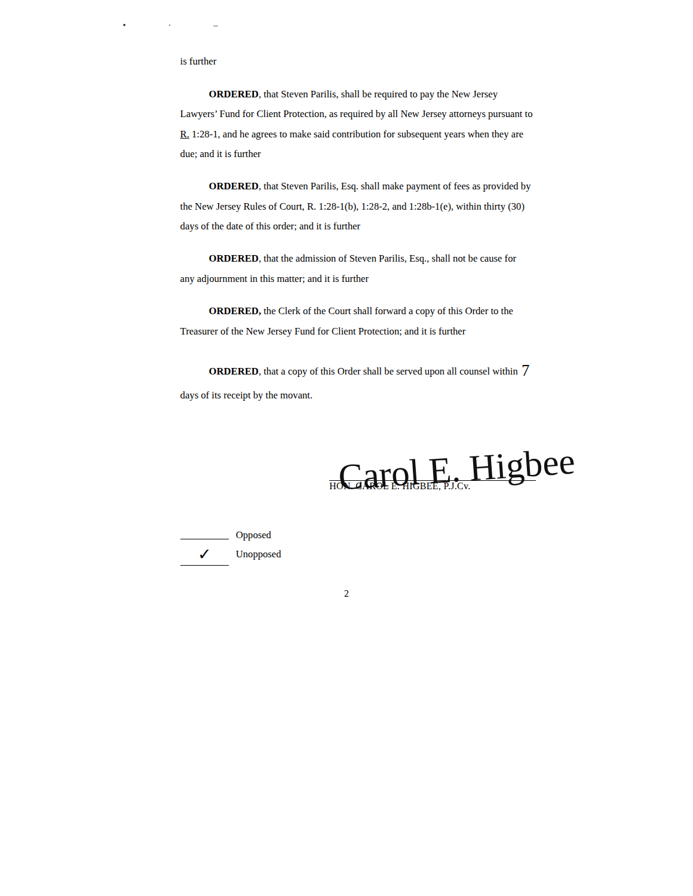• · –
is further
ORDERED, that Steven Parilis, shall be required to pay the New Jersey Lawyers’ Fund for Client Protection, as required by all New Jersey attorneys pursuant to R. 1:28-1, and he agrees to make said contribution for subsequent years when they are due; and it is further
ORDERED, that Steven Parilis, Esq. shall make payment of fees as provided by the New Jersey Rules of Court, R. 1:28-1(b), 1:28-2, and 1:28b-1(e), within thirty (30) days of the date of this order; and it is further
ORDERED, that the admission of Steven Parilis, Esq., shall not be cause for any adjournment in this matter; and it is further
ORDERED, the Clerk of the Court shall forward a copy of this Order to the Treasurer of the New Jersey Fund for Client Protection; and it is further
ORDERED, that a copy of this Order shall be served upon all counsel within 7 days of its receipt by the movant.
Carol E. Higbee
HON. CAROL E. HIGBEE, P.J.Cv.
Opposed
✓Unopposed
2